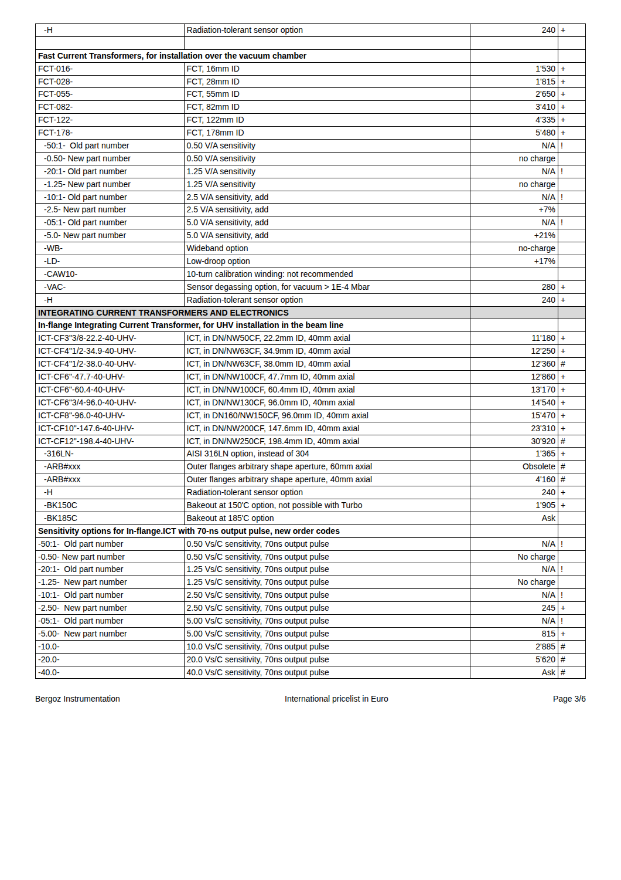| -H | Radiation-tolerant sensor option | 240 | + |
| Fast Current Transformers, for installation over the vacuum chamber | | |
| FCT-016- | FCT, 16mm ID | 1'530 | + |
| FCT-028- | FCT, 28mm ID | 1'815 | + |
| FCT-055- | FCT, 55mm ID | 2'650 | + |
| FCT-082- | FCT, 82mm ID | 3'410 | + |
| FCT-122- | FCT, 122mm ID | 4'335 | + |
| FCT-178- | FCT, 178mm ID | 5'480 | + |
| -50:1- Old part number | 0.50 V/A sensitivity | N/A | ! |
| -0.50- New part number | 0.50 V/A sensitivity | no charge | |
| -20:1- Old part number | 1.25 V/A sensitivity | N/A | ! |
| -1.25- New part number | 1.25 V/A sensitivity | no charge | |
| -10:1- Old part number | 2.5 V/A sensitivity, add | N/A | ! |
| -2.5- New part number | 2.5 V/A sensitivity, add | +7% | |
| -05:1- Old part number | 5.0 V/A sensitivity, add | N/A | ! |
| -5.0- New part number | 5.0 V/A sensitivity, add | +21% | |
| -WB- | Wideband option | no-charge | |
| -LD- | Low-droop option | +17% | |
| -CAW10- | 10-turn calibration winding: not recommended | | |
| -VAC- | Sensor degassing option, for vacuum > 1E-4 Mbar | 280 | + |
| -H | Radiation-tolerant sensor option | 240 | + |
| INTEGRATING CURRENT TRANSFORMERS AND ELECTRONICS | | |
| In-flange Integrating Current Transformer, for UHV installation in the beam line | | |
| ICT-CF3"3/8-22.2-40-UHV- | ICT, in DN/NW50CF, 22.2mm ID, 40mm axial | 11'180 | + |
| ICT-CF4"1/2-34.9-40-UHV- | ICT, in DN/NW63CF, 34.9mm ID, 40mm axial | 12'250 | + |
| ICT-CF4"1/2-38.0-40-UHV- | ICT, in DN/NW63CF, 38.0mm ID, 40mm axial | 12'360 | # |
| ICT-CF6"-47.7-40-UHV- | ICT, in DN/NW100CF, 47.7mm ID, 40mm axial | 12'860 | + |
| ICT-CF6"-60.4-40-UHV- | ICT, in DN/NW100CF, 60.4mm ID, 40mm axial | 13'170 | + |
| ICT-CF6"3/4-96.0-40-UHV- | ICT, in DN/NW130CF, 96.0mm ID, 40mm axial | 14'540 | + |
| ICT-CF8"-96.0-40-UHV- | ICT, in DN160/NW150CF, 96.0mm ID, 40mm axial | 15'470 | + |
| ICT-CF10"-147.6-40-UHV- | ICT, in DN/NW200CF, 147.6mm ID, 40mm axial | 23'310 | + |
| ICT-CF12"-198.4-40-UHV- | ICT, in DN/NW250CF, 198.4mm ID, 40mm axial | 30'920 | # |
| -316LN- | AISI 316LN option, instead of 304 | 1'365 | + |
| -ARB#xxx | Outer flanges arbitrary shape aperture, 60mm axial | Obsolete | # |
| -ARB#xxx | Outer flanges arbitrary shape aperture, 40mm axial | 4'160 | # |
| -H | Radiation-tolerant sensor option | 240 | + |
| -BK150C | Bakeout at 150'C option, not possible with Turbo | 1'905 | + |
| -BK185C | Bakeout at 185'C option | Ask | |
| Sensitivity options for In-flange.ICT with 70-ns output pulse, new order codes | | |
| -50:1- Old part number | 0.50 Vs/C sensitivity, 70ns output pulse | N/A | ! |
| -0.50- New part number | 0.50 Vs/C sensitivity, 70ns output pulse | No charge | |
| -20:1- Old part number | 1.25 Vs/C sensitivity, 70ns output pulse | N/A | ! |
| -1.25- New part number | 1.25 Vs/C sensitivity, 70ns output pulse | No charge | |
| -10:1- Old part number | 2.50 Vs/C sensitivity, 70ns output pulse | N/A | ! |
| -2.50- New part number | 2.50 Vs/C sensitivity, 70ns output pulse | 245 | + |
| -05:1- Old part number | 5.00 Vs/C sensitivity, 70ns output pulse | N/A | ! |
| -5.00- New part number | 5.00 Vs/C sensitivity, 70ns output pulse | 815 | + |
| -10.0- | 10.0 Vs/C sensitivity, 70ns output pulse | 2'885 | # |
| -20.0- | 20.0 Vs/C sensitivity, 70ns output pulse | 5'620 | # |
| -40.0- | 40.0 Vs/C sensitivity, 70ns output pulse | Ask | # |
Bergoz Instrumentation
International pricelist in Euro
Page 3/6